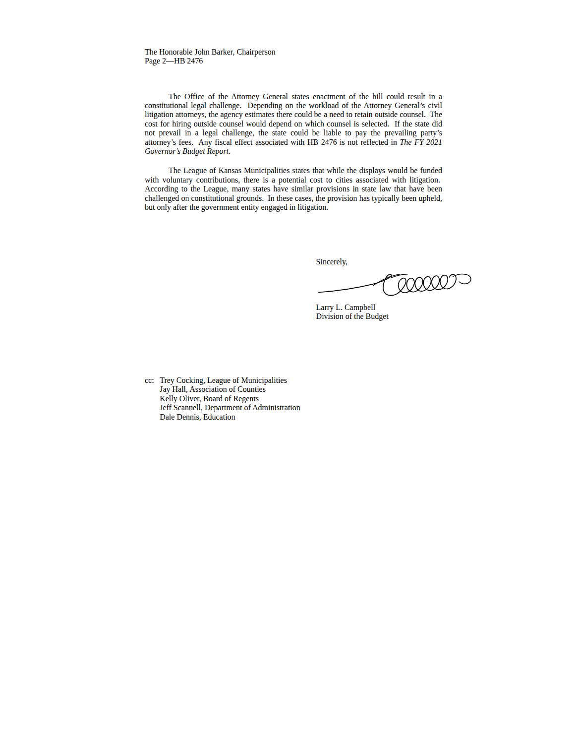The Honorable John Barker, Chairperson
Page 2—HB 2476
The Office of the Attorney General states enactment of the bill could result in a constitutional legal challenge. Depending on the workload of the Attorney General’s civil litigation attorneys, the agency estimates there could be a need to retain outside counsel. The cost for hiring outside counsel would depend on which counsel is selected. If the state did not prevail in a legal challenge, the state could be liable to pay the prevailing party’s attorney’s fees. Any fiscal effect associated with HB 2476 is not reflected in The FY 2021 Governor’s Budget Report.
The League of Kansas Municipalities states that while the displays would be funded with voluntary contributions, there is a potential cost to cities associated with litigation. According to the League, many states have similar provisions in state law that have been challenged on constitutional grounds. In these cases, the provision has typically been upheld, but only after the government entity engaged in litigation.
Sincerely,
Larry L. Campbell
Division of the Budget
| cc: | Trey Cocking, League of Municipalities Jay Hall, Association of Counties Kelly Oliver, Board of Regents Jeff Scannell, Department of Administration Dale Dennis, Education |